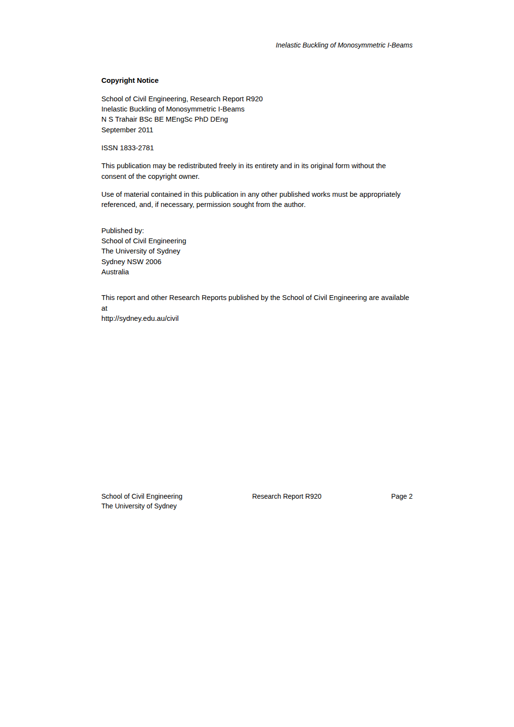Inelastic Buckling of Monosymmetric I-Beams
Copyright Notice
School of Civil Engineering, Research Report R920
Inelastic Buckling of Monosymmetric I-Beams
N S Trahair BSc BE MEngSc PhD DEng
September 2011
ISSN 1833-2781
This publication may be redistributed freely in its entirety and in its original form without the consent of the copyright owner.
Use of material contained in this publication in any other published works must be appropriately referenced, and, if necessary, permission sought from the author.
Published by:
School of Civil Engineering
The University of Sydney
Sydney NSW 2006
Australia
This report and other Research Reports published by the School of Civil Engineering are available at
http://sydney.edu.au/civil
School of Civil Engineering The University of Sydney
Research Report R920
Page 2